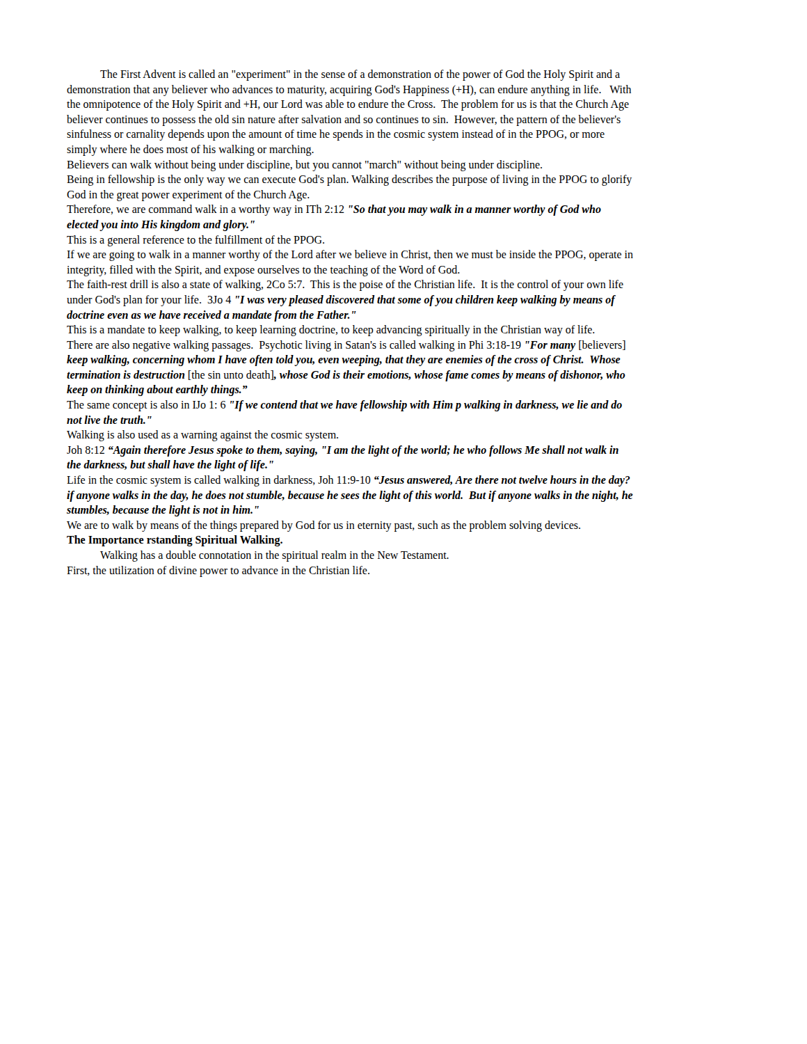The First Advent is called an "experiment" in the sense of a demonstration of the power of God the Holy Spirit and a demonstration that any believer who advances to maturity, acquiring God's Happiness (+H), can endure anything in life. With the omnipotence of the Holy Spirit and +H, our Lord was able to endure the Cross. The problem for us is that the Church Age believer continues to possess the old sin nature after salvation and so continues to sin. However, the pattern of the believer's sinfulness or carnality depends upon the amount of time he spends in the cosmic system instead of in the PPOG, or more simply where he does most of his walking or marching.
Believers can walk without being under discipline, but you cannot "march" without being under discipline.
Being in fellowship is the only way we can execute God's plan. Walking describes the purpose of living in the PPOG to glorify God in the great power experiment of the Church Age.
Therefore, we are command walk in a worthy way in ITh 2:12 "So that you may walk in a manner worthy of God who elected you into His kingdom and glory."
This is a general reference to the fulfillment of the PPOG.
If we are going to walk in a manner worthy of the Lord after we believe in Christ, then we must be inside the PPOG, operate in integrity, filled with the Spirit, and expose ourselves to the teaching of the Word of God.
The faith-rest drill is also a state of walking, 2Co 5:7. This is the poise of the Christian life. It is the control of your own life under God's plan for your life. 3Jo 4 "I was very pleased discovered that some of you children keep walking by means of doctrine even as we have received a mandate from the Father."
This is a mandate to keep walking, to keep learning doctrine, to keep advancing spiritually in the Christian way of life.
There are also negative walking passages. Psychotic living in Satan's is called walking in Phi 3:18-19 "For many [believers] keep walking, concerning whom I have often told you, even weeping, that they are enemies of the cross of Christ. Whose termination is destruction [the sin unto death], whose God is their emotions, whose fame comes by means of dishonor, who keep on thinking about earthly things.”
The same concept is also in IJo 1: 6 "If we contend that we have fellowship with Him p walking in darkness, we lie and do not live the truth."
Walking is also used as a warning against the cosmic system.
Joh 8:12 “Again therefore Jesus spoke to them, saying, "I am the light of the world; he who follows Me shall not walk in the darkness, but shall have the light of life."
Life in the cosmic system is called walking in darkness, Joh 11:9-10 “Jesus answered, Are there not twelve hours in the day? if anyone walks in the day, he does not stumble, because he sees the light of this world. But if anyone walks in the night, he stumbles, because the light is not in him."
We are to walk by means of the things prepared by God for us in eternity past, such as the problem solving devices.
The Importance rstanding Spiritual Walking.
Walking has a double connotation in the spiritual realm in the New Testament.
First, the utilization of divine power to advance in the Christian life.